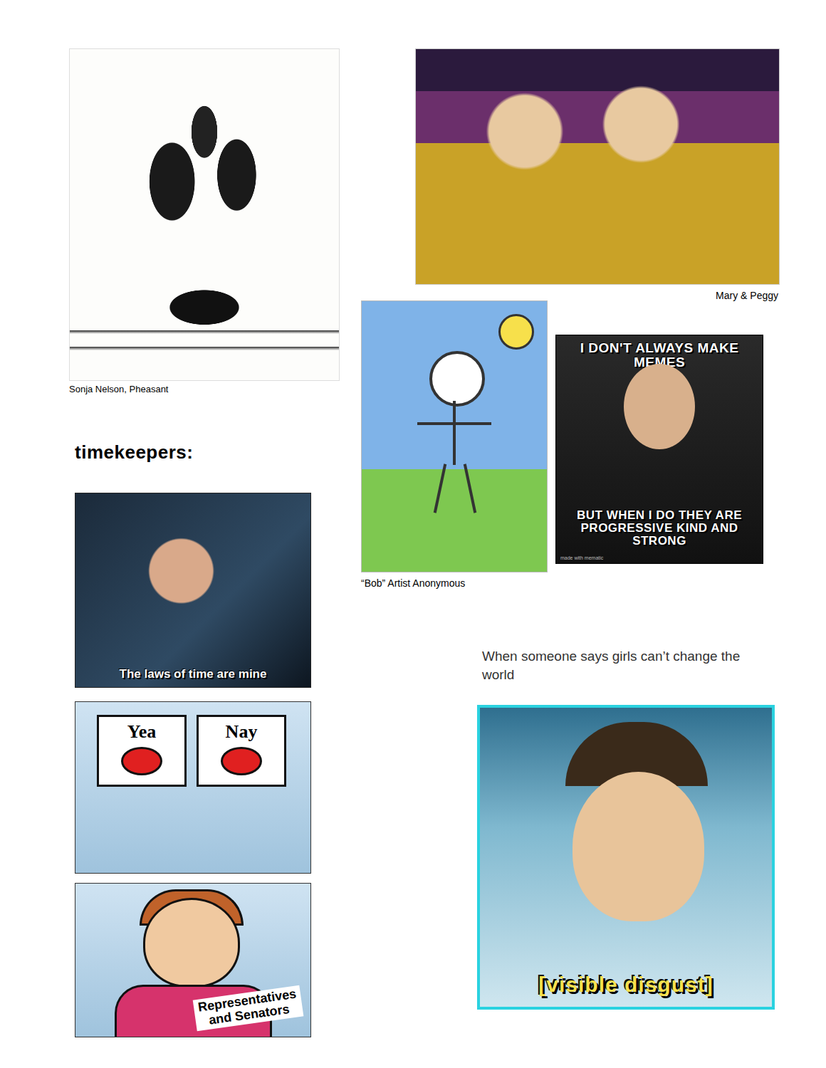Sonja Nelson, Pheasant
Mary & Peggy
timekeepers:
The laws of time are mine
Yea
Nay
Representatives
and Senators
“Bob” Artist Anonymous
I DON'T ALWAYS MAKE
MEMES
BUT WHEN I DO THEY ARE
PROGRESSIVE KIND AND STRONG
made with mematic
When someone says girls can’t change the world
[visible disgust]